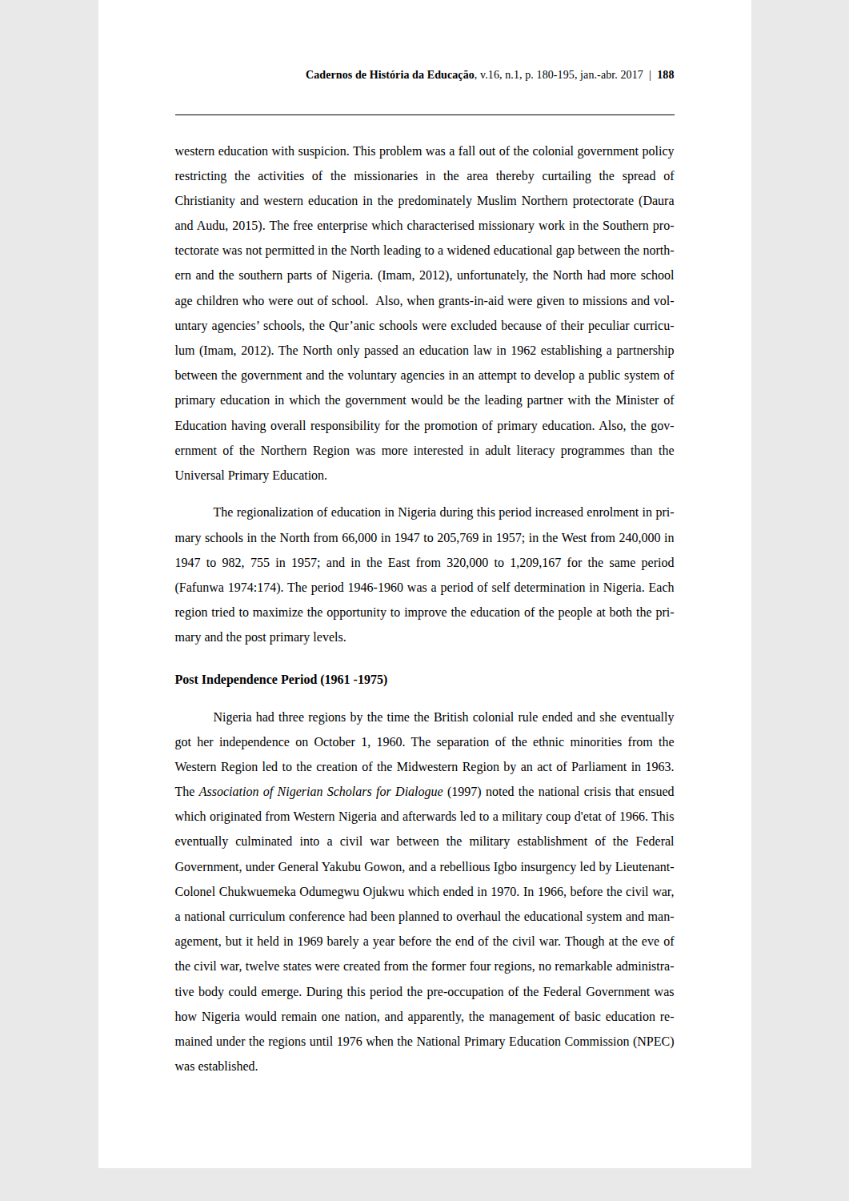Cadernos de História da Educação, v.16, n.1, p. 180-195, jan.-abr. 2017 | 188
western education with suspicion. This problem was a fall out of the colonial government policy restricting the activities of the missionaries in the area thereby curtailing the spread of Christianity and western education in the predominately Muslim Northern protectorate (Daura and Audu, 2015). The free enterprise which characterised missionary work in the Southern protectorate was not permitted in the North leading to a widened educational gap between the northern and the southern parts of Nigeria. (Imam, 2012), unfortunately, the North had more school age children who were out of school. Also, when grants-in-aid were given to missions and voluntary agencies’ schools, the Qur’anic schools were excluded because of their peculiar curriculum (Imam, 2012). The North only passed an education law in 1962 establishing a partnership between the government and the voluntary agencies in an attempt to develop a public system of primary education in which the government would be the leading partner with the Minister of Education having overall responsibility for the promotion of primary education. Also, the government of the Northern Region was more interested in adult literacy programmes than the Universal Primary Education.
The regionalization of education in Nigeria during this period increased enrolment in primary schools in the North from 66,000 in 1947 to 205,769 in 1957; in the West from 240,000 in 1947 to 982, 755 in 1957; and in the East from 320,000 to 1,209,167 for the same period (Fafunwa 1974:174). The period 1946-1960 was a period of self determination in Nigeria. Each region tried to maximize the opportunity to improve the education of the people at both the primary and the post primary levels.
Post Independence Period (1961 -1975)
Nigeria had three regions by the time the British colonial rule ended and she eventually got her independence on October 1, 1960. The separation of the ethnic minorities from the Western Region led to the creation of the Midwestern Region by an act of Parliament in 1963. The Association of Nigerian Scholars for Dialogue (1997) noted the national crisis that ensued which originated from Western Nigeria and afterwards led to a military coup d'etat of 1966. This eventually culminated into a civil war between the military establishment of the Federal Government, under General Yakubu Gowon, and a rebellious Igbo insurgency led by Lieutenant-Colonel Chukwuemeka Odumegwu Ojukwu which ended in 1970. In 1966, before the civil war, a national curriculum conference had been planned to overhaul the educational system and management, but it held in 1969 barely a year before the end of the civil war. Though at the eve of the civil war, twelve states were created from the former four regions, no remarkable administrative body could emerge. During this period the pre-occupation of the Federal Government was how Nigeria would remain one nation, and apparently, the management of basic education remained under the regions until 1976 when the National Primary Education Commission (NPEC) was established.